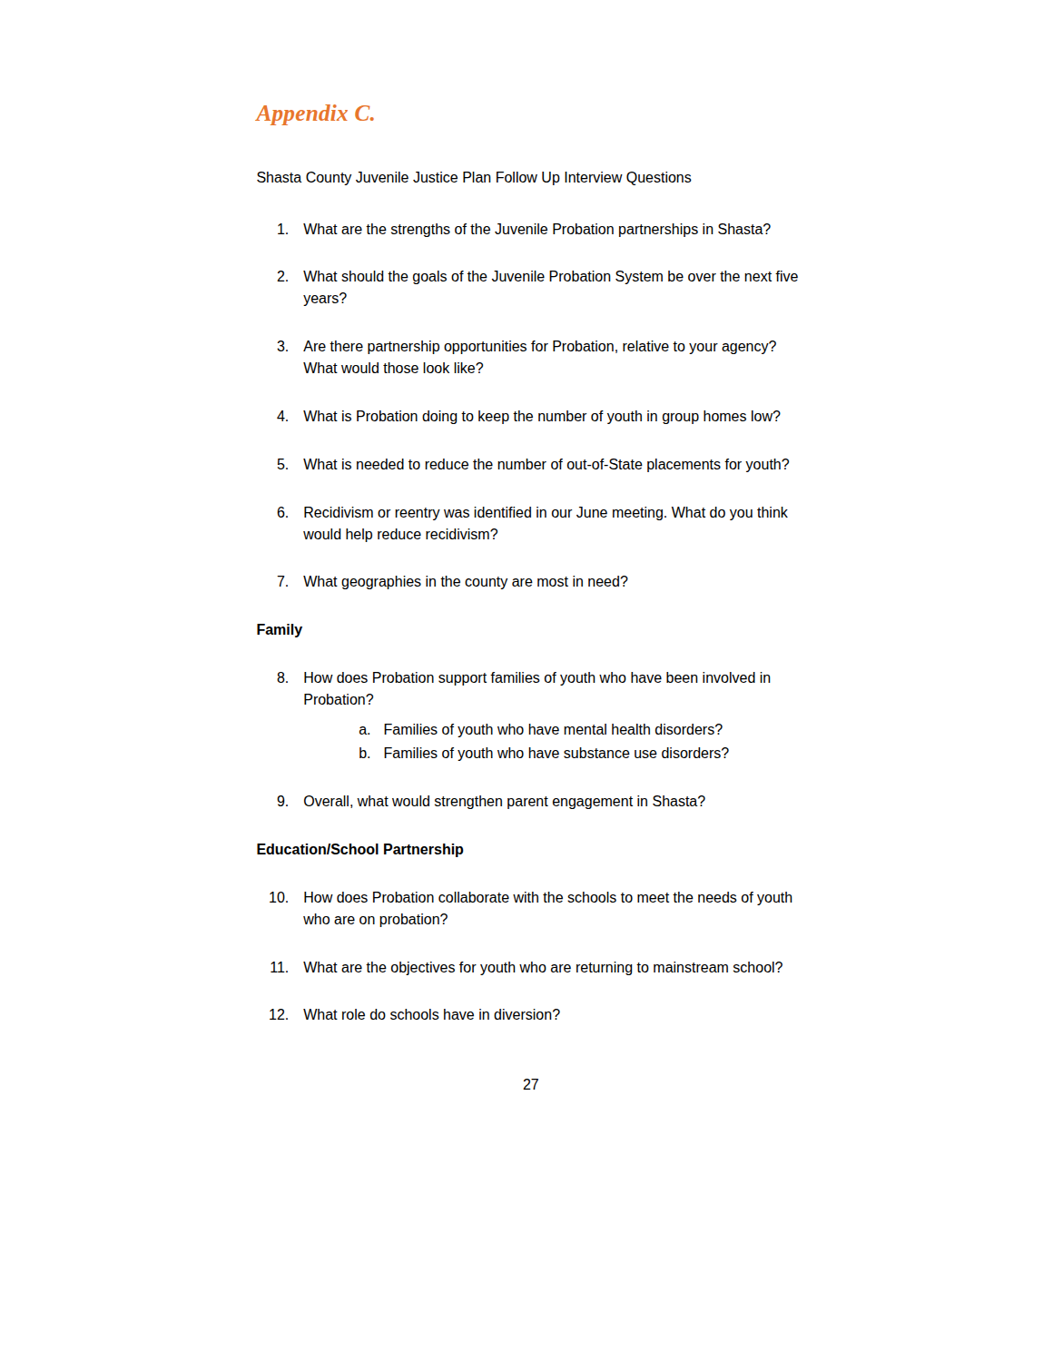Appendix C.
Shasta County Juvenile Justice Plan Follow Up Interview Questions
What are the strengths of the Juvenile Probation partnerships in Shasta?
What should the goals of the Juvenile Probation System be over the next five years?
Are there partnership opportunities for Probation, relative to your agency? What would those look like?
What is Probation doing to keep the number of youth in group homes low?
What is needed to reduce the number of out-of-State placements for youth?
Recidivism or reentry was identified in our June meeting. What do you think would help reduce recidivism?
What geographies in the county are most in need?
Family
How does Probation support families of youth who have been involved in Probation?
Families of youth who have mental health disorders?
Families of youth who have substance use disorders?
Overall, what would strengthen parent engagement in Shasta?
Education/School Partnership
How does Probation collaborate with the schools to meet the needs of youth who are on probation?
What are the objectives for youth who are returning to mainstream school?
What role do schools have in diversion?
27